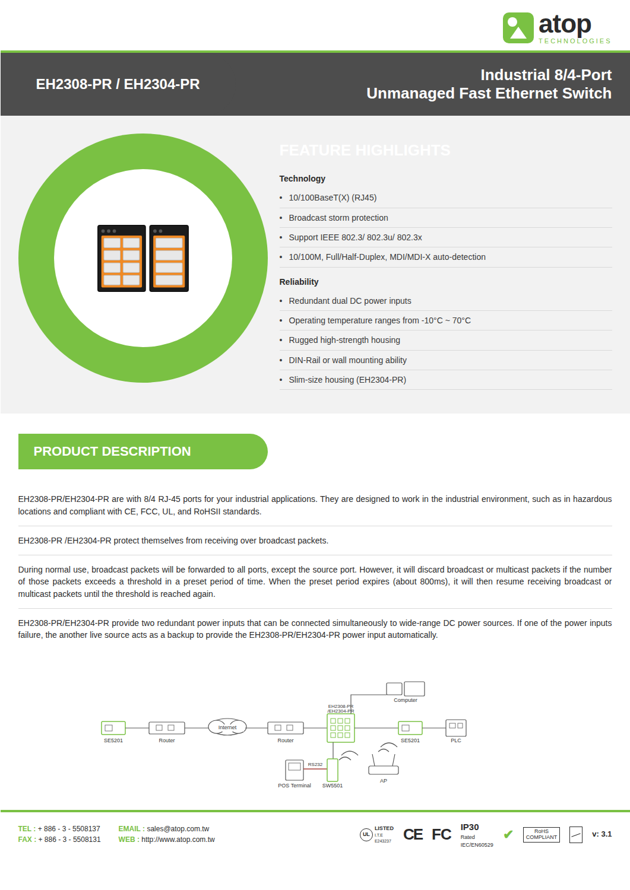atop
Technologies
EH2308-PR / EH2304-PR
Industrial 8/4-Port
Unmanaged Fast Ethernet Switch
FEATURE HIGHLIGHTS
Technology
10/100BaseT(X) (RJ45)
Broadcast storm protection
Support IEEE 802.3/ 802.3u/ 802.3x
10/100M, Full/Half-Duplex, MDI/MDI-X auto-detection
Reliability
Redundant dual DC power inputs
Operating temperature ranges from -10°C ~ 70°C
Rugged high-strength housing
DIN-Rail or wall mounting ability
Slim-size housing (EH2304-PR)
PRODUCT DESCRIPTION
EH2308-PR/EH2304-PR are with 8/4 RJ-45 ports for your industrial applications. They are designed to work in the industrial environment, such as in hazardous locations and compliant with CE, FCC, UL, and RoHSII standards.
EH2308-PR /EH2304-PR protect themselves from receiving over broadcast packets.
During normal use, broadcast packets will be forwarded to all ports, except the source port. However, it will discard broadcast or multicast packets if the number of those packets exceeds a threshold in a preset period of time. When the preset period expires (about 800ms), it will then resume receiving broadcast or multicast packets until the threshold is reached again.
EH2308-PR/EH2304-PR provide two redundant power inputs that can be connected simultaneously to wide-range DC power sources. If one of the power inputs failure, the another live source acts as a backup to provide the EH2308-PR/EH2304-PR power input automatically.
SE5201 Router Internet Router EH2308-PR /EH2304-PR Computer SE5201 PLC POS Terminal RS232 SW5501 AP
TEL : + 886 - 3 - 5508137
FAX : + 886 - 3 - 5508131
EMAIL : sales@atop.com.tw
WEB : http://www.atop.com.tw
UL
LISTED
I.T.E
E243237
CE
FC
IP30 Rated IEC/EN60529
✔
RoHS
COMPLIANT
v: 3.1